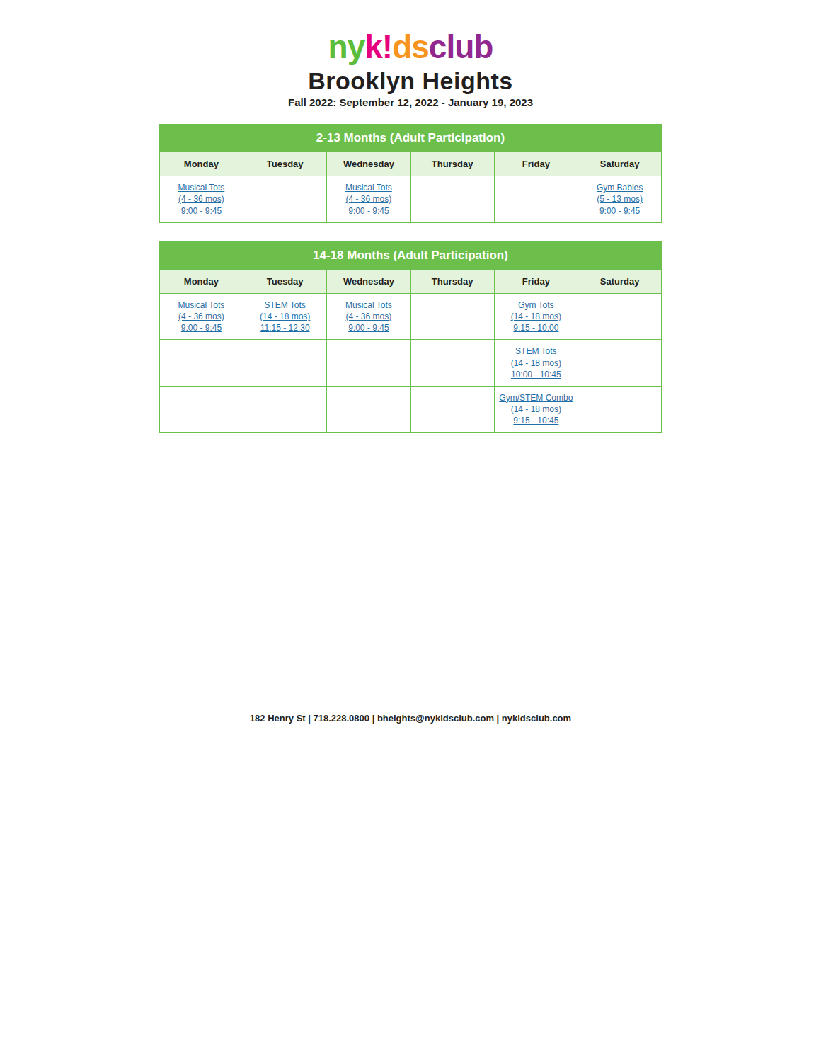ny k!ds club
Brooklyn Heights
Fall 2022: September 12, 2022 - January 19, 2023
2-13 Months (Adult Participation)
| Monday | Tuesday | Wednesday | Thursday | Friday | Saturday |
| --- | --- | --- | --- | --- | --- |
| Musical Tots (4 - 36 mos) 9:00 - 9:45 | | Musical Tots (4 - 36 mos) 9:00 - 9:45 | | | Gym Babies (5 - 13 mos) 9:00 - 9:45 |
14-18 Months (Adult Participation)
| Monday | Tuesday | Wednesday | Thursday | Friday | Saturday |
| --- | --- | --- | --- | --- | --- |
| Musical Tots (4 - 36 mos) 9:00 - 9:45 | STEM Tots (14 - 18 mos) 11:15 - 12:30 | Musical Tots (4 - 36 mos) 9:00 - 9:45 | | Gym Tots (14 - 18 mos) 9:15 - 10:00 | |
| | | | | STEM Tots (14 - 18 mos) 10:00 - 10:45 | |
| | | | | Gym/STEM Combo (14 - 18 mos) 9:15 - 10:45 | |
182 Henry St | 718.228.0800 | bheights@nykidsclub.com | nykidsclub.com